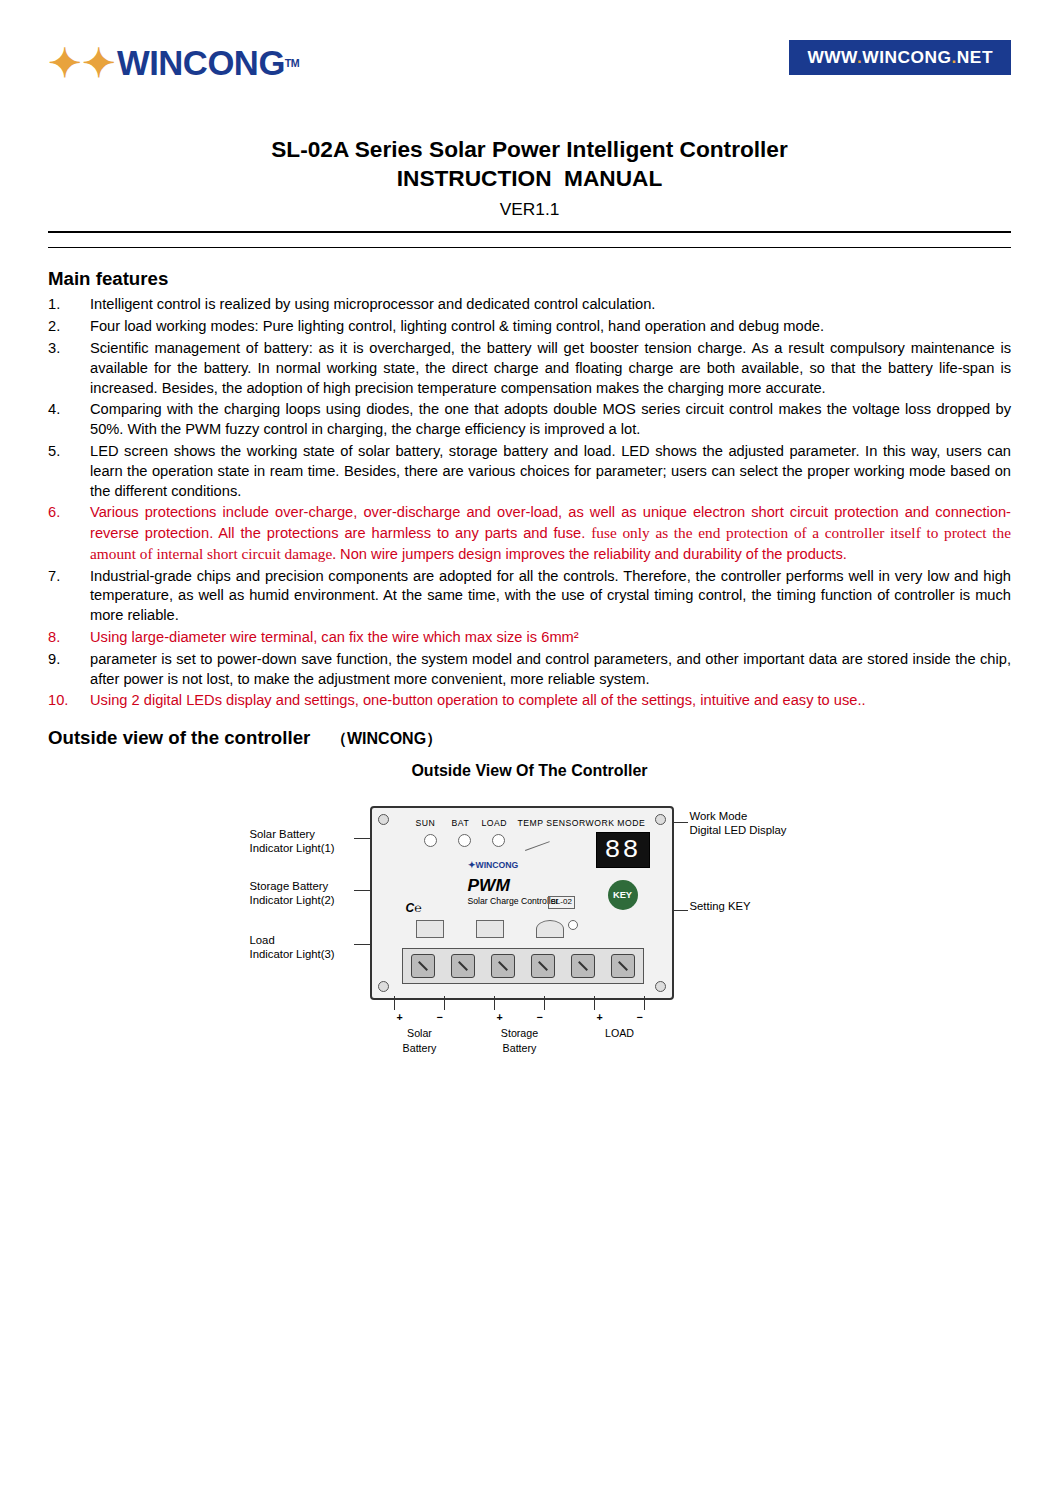✦✦WINCONGTM
WWW. WINCONG. NET
SL-02A Series Solar Power Intelligent Controller
INSTRUCTION MANUAL
VER1.1
Main features
Intelligent control is realized by using microprocessor and dedicated control calculation.
Four load working modes: Pure lighting control, lighting control & timing control, hand operation and debug mode.
Scientific management of battery: as it is overcharged, the battery will get booster tension charge. As a result compulsory maintenance is available for the battery. In normal working state, the direct charge and floating charge are both available, so that the battery life-span is increased. Besides, the adoption of high precision temperature compensation makes the charging more accurate.
Comparing with the charging loops using diodes, the one that adopts double MOS series circuit control makes the voltage loss dropped by 50%. With the PWM fuzzy control in charging, the charge efficiency is improved a lot.
LED screen shows the working state of solar battery, storage battery and load. LED shows the adjusted parameter. In this way, users can learn the operation state in ream time. Besides, there are various choices for parameter; users can select the proper working mode based on the different conditions.
Various protections include over-charge, over-discharge and over-load, as well as unique electron short circuit protection and connection-reverse protection. All the protections are harmless to any parts and fuse. fuse only as the end protection of a controller itself to protect the amount of internal short circuit damage. Non wire jumpers design improves the reliability and durability of the products.
Industrial-grade chips and precision components are adopted for all the controls. Therefore, the controller performs well in very low and high temperature, as well as humid environment. At the same time, with the use of crystal timing control, the timing function of controller is much more reliable.
Using large-diameter wire terminal, can fix the wire which max size is 6mm²
parameter is set to power-down save function, the system model and control parameters, and other important data are stored inside the chip, after power is not lost, to make the adjustment more convenient, more reliable system.
Using 2 digital LEDs display and settings, one-button operation to complete all of the settings, intuitive and easy to use..
Outside view of the controller （WINCONG）
Outside View Of The Controller
Solar Battery
Indicator Light(1)
Storage Battery
Indicator Light(2)
Load
Indicator Light(3)
Work Mode
Digital LED Display
Setting KEY
SUN BAT LOAD TEMP SENSOR WORK MODE
88
KEY
✦WINCONG PWM Solar Charge Controller SL-02 C℮
+−
Solar
Battery
+−
Storage
Battery
+−
LOAD